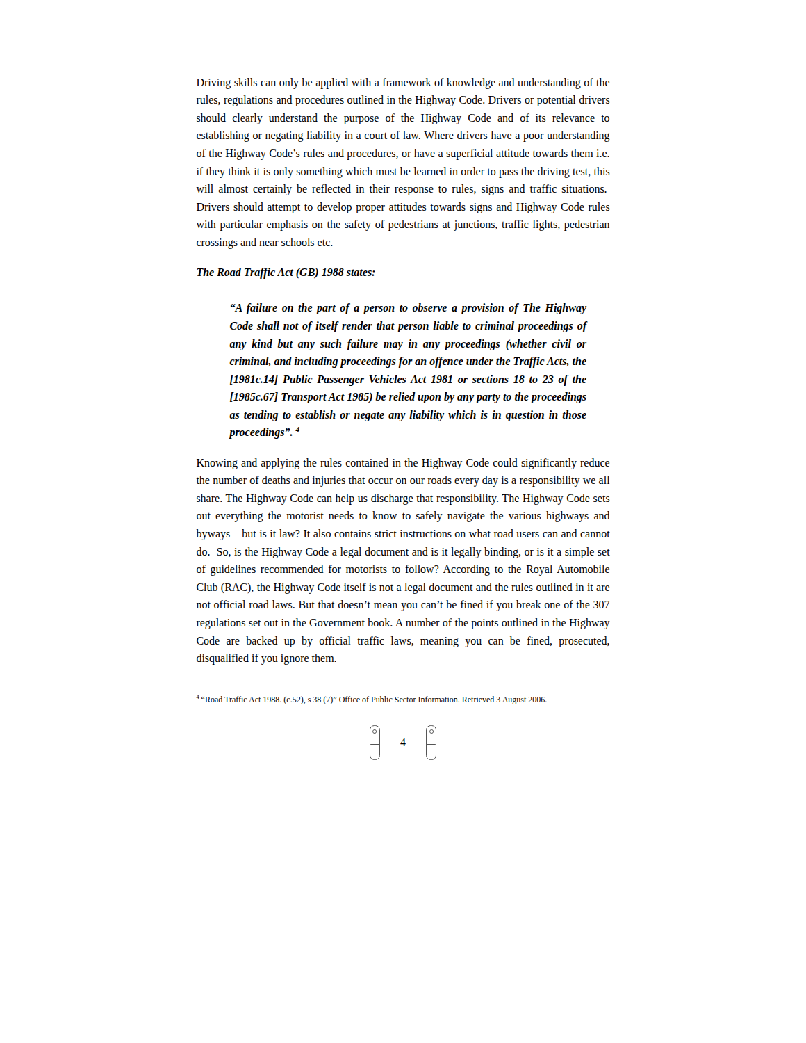Driving skills can only be applied with a framework of knowledge and understanding of the rules, regulations and procedures outlined in the Highway Code. Drivers or potential drivers should clearly understand the purpose of the Highway Code and of its relevance to establishing or negating liability in a court of law. Where drivers have a poor understanding of the Highway Code’s rules and procedures, or have a superficial attitude towards them i.e. if they think it is only something which must be learned in order to pass the driving test, this will almost certainly be reflected in their response to rules, signs and traffic situations. Drivers should attempt to develop proper attitudes towards signs and Highway Code rules with particular emphasis on the safety of pedestrians at junctions, traffic lights, pedestrian crossings and near schools etc.
The Road Traffic Act (GB) 1988 states:
“A failure on the part of a person to observe a provision of The Highway Code shall not of itself render that person liable to criminal proceedings of any kind but any such failure may in any proceedings (whether civil or criminal, and including proceedings for an offence under the Traffic Acts, the [1981c.14] Public Passenger Vehicles Act 1981 or sections 18 to 23 of the [1985c.67] Transport Act 1985) be relied upon by any party to the proceedings as tending to establish or negate any liability which is in question in those proceedings”. 4
Knowing and applying the rules contained in the Highway Code could significantly reduce the number of deaths and injuries that occur on our roads every day is a responsibility we all share. The Highway Code can help us discharge that responsibility. The Highway Code sets out everything the motorist needs to know to safely navigate the various highways and byways – but is it law? It also contains strict instructions on what road users can and cannot do. So, is the Highway Code a legal document and is it legally binding, or is it a simple set of guidelines recommended for motorists to follow? According to the Royal Automobile Club (RAC), the Highway Code itself is not a legal document and the rules outlined in it are not official road laws. But that doesn’t mean you can’t be fined if you break one of the 307 regulations set out in the Government book. A number of the points outlined in the Highway Code are backed up by official traffic laws, meaning you can be fined, prosecuted, disqualified if you ignore them.
4 “Road Traffic Act 1988. (c.52), s 38 (7)” Office of Public Sector Information. Retrieved 3 August 2006.
4